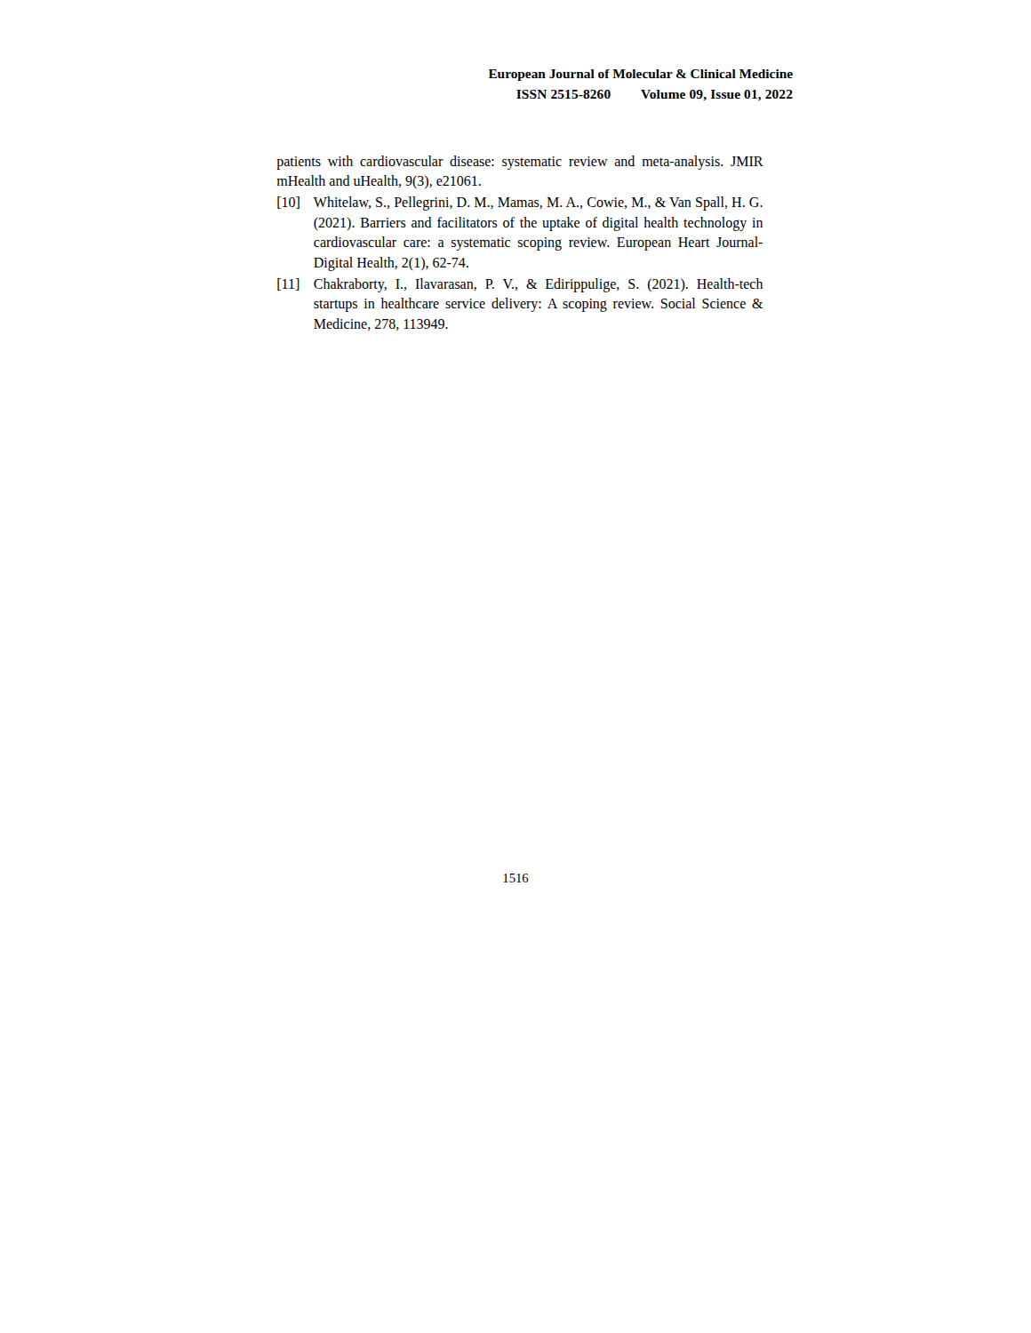European Journal of Molecular & Clinical Medicine
ISSN 2515-8260 Volume 09, Issue 01, 2022
patients with cardiovascular disease: systematic review and meta-analysis. JMIR mHealth and uHealth, 9(3), e21061.
[10] Whitelaw, S., Pellegrini, D. M., Mamas, M. A., Cowie, M., & Van Spall, H. G. (2021). Barriers and facilitators of the uptake of digital health technology in cardiovascular care: a systematic scoping review. European Heart Journal-Digital Health, 2(1), 62-74.
[11] Chakraborty, I., Ilavarasan, P. V., & Edirippulige, S. (2021). Health-tech startups in healthcare service delivery: A scoping review. Social Science & Medicine, 278, 113949.
1516